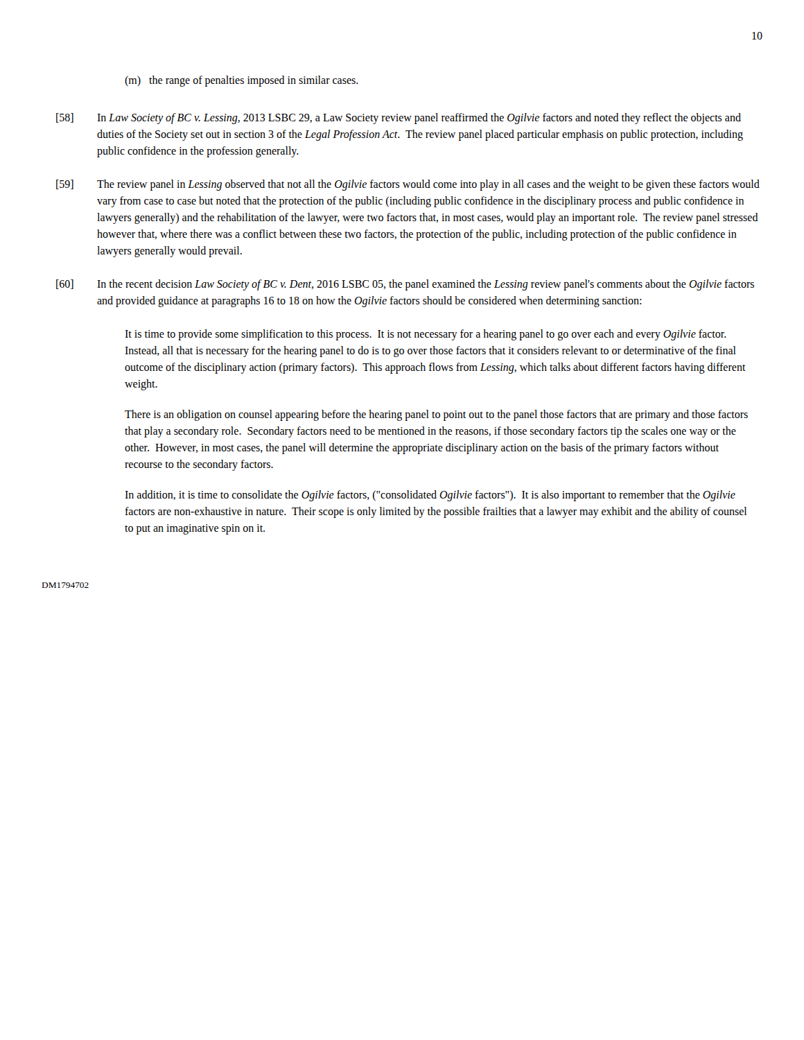10
(m) the range of penalties imposed in similar cases.
[58]
In Law Society of BC v. Lessing, 2013 LSBC 29, a Law Society review panel reaffirmed the Ogilvie factors and noted they reflect the objects and duties of the Society set out in section 3 of the Legal Profession Act. The review panel placed particular emphasis on public protection, including public confidence in the profession generally.
[59]
The review panel in Lessing observed that not all the Ogilvie factors would come into play in all cases and the weight to be given these factors would vary from case to case but noted that the protection of the public (including public confidence in the disciplinary process and public confidence in lawyers generally) and the rehabilitation of the lawyer, were two factors that, in most cases, would play an important role. The review panel stressed however that, where there was a conflict between these two factors, the protection of the public, including protection of the public confidence in lawyers generally would prevail.
[60]
In the recent decision Law Society of BC v. Dent, 2016 LSBC 05, the panel examined the Lessing review panel's comments about the Ogilvie factors and provided guidance at paragraphs 16 to 18 on how the Ogilvie factors should be considered when determining sanction:
It is time to provide some simplification to this process. It is not necessary for a hearing panel to go over each and every Ogilvie factor. Instead, all that is necessary for the hearing panel to do is to go over those factors that it considers relevant to or determinative of the final outcome of the disciplinary action (primary factors). This approach flows from Lessing, which talks about different factors having different weight.
There is an obligation on counsel appearing before the hearing panel to point out to the panel those factors that are primary and those factors that play a secondary role. Secondary factors need to be mentioned in the reasons, if those secondary factors tip the scales one way or the other. However, in most cases, the panel will determine the appropriate disciplinary action on the basis of the primary factors without recourse to the secondary factors.
In addition, it is time to consolidate the Ogilvie factors, ("consolidated Ogilvie factors"). It is also important to remember that the Ogilvie factors are non-exhaustive in nature. Their scope is only limited by the possible frailties that a lawyer may exhibit and the ability of counsel to put an imaginative spin on it.
DM1794702